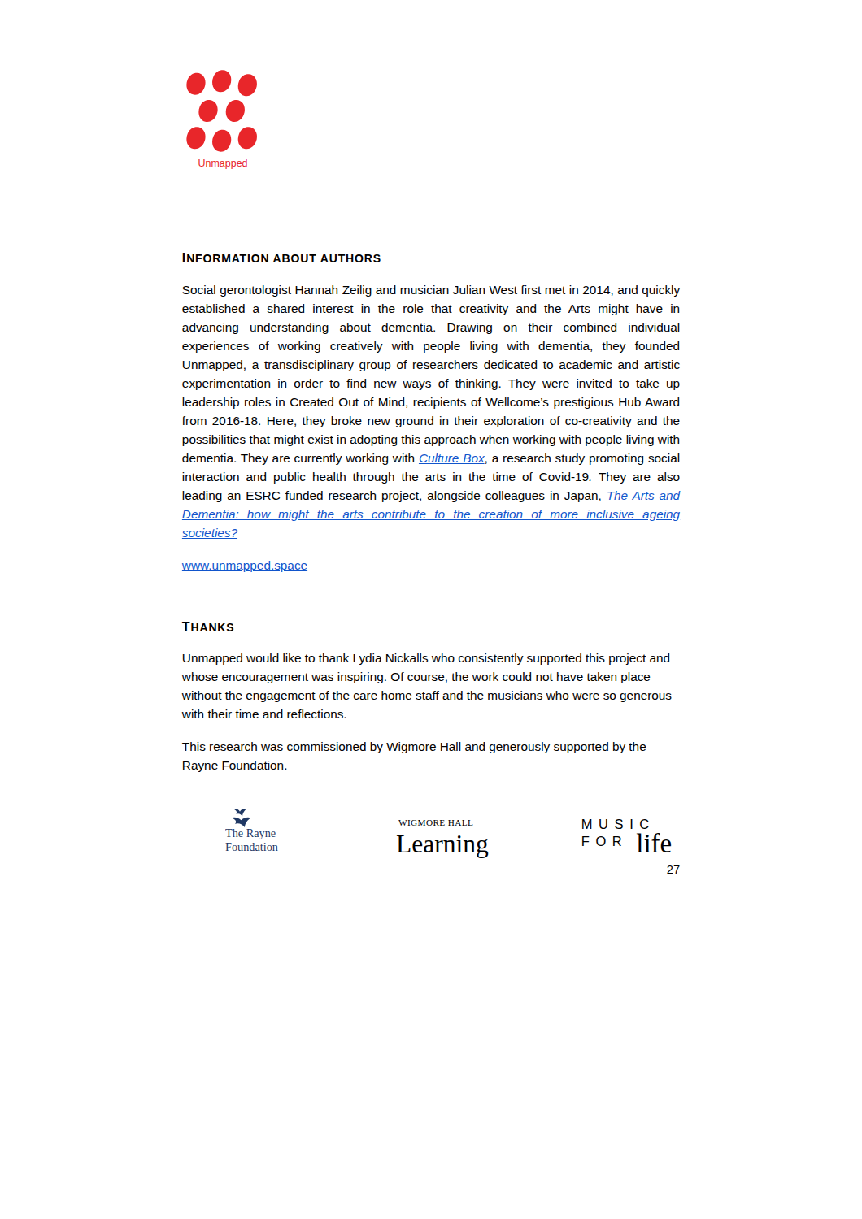Unmapped
Information about authors
Social gerontologist Hannah Zeilig and musician Julian West first met in 2014, and quickly established a shared interest in the role that creativity and the Arts might have in advancing understanding about dementia. Drawing on their combined individual experiences of working creatively with people living with dementia, they founded Unmapped, a transdisciplinary group of researchers dedicated to academic and artistic experimentation in order to find new ways of thinking. They were invited to take up leadership roles in Created Out of Mind, recipients of Wellcome’s prestigious Hub Award from 2016-18. Here, they broke new ground in their exploration of co-creativity and the possibilities that might exist in adopting this approach when working with people living with dementia. They are currently working with Culture Box, a research study promoting social interaction and public health through the arts in the time of Covid-19. They are also leading an ESRC funded research project, alongside colleagues in Japan, The Arts and Dementia: how might the arts contribute to the creation of more inclusive ageing societies?
www.unmapped.space
Thanks
Unmapped would like to thank Lydia Nickalls who consistently supported this project and whose encouragement was inspiring. Of course, the work could not have taken place without the engagement of the care home staff and the musicians who were so generous with their time and reflections.
This research was commissioned by Wigmore Hall and generously supported by the Rayne Foundation.
The Rayne Foundation
WIGMORE HALL Learning
M U S I C F O R life
27